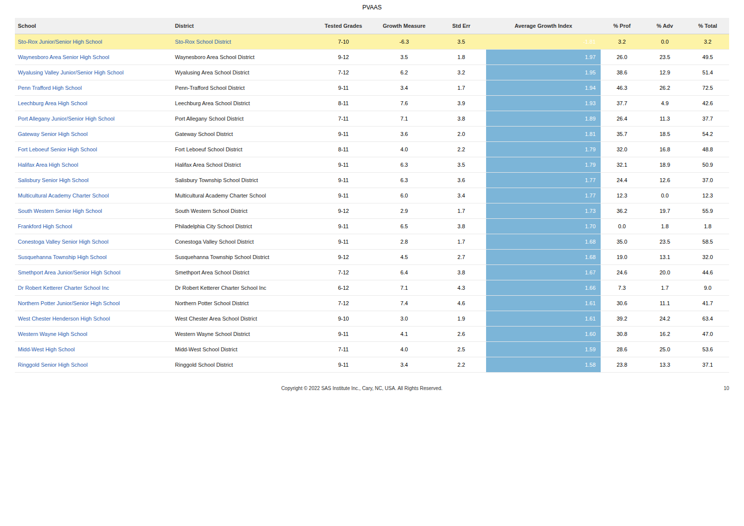PVAAS
| School | District | Tested Grades | Growth Measure | Std Err | Average Growth Index | % Prof | % Adv | % Total |
| --- | --- | --- | --- | --- | --- | --- | --- | --- |
| Sto-Rox Junior/Senior High School | Sto-Rox School District | 7-10 | -6.3 | 3.5 | -1.81 | 3.2 | 0.0 | 3.2 |
| Waynesboro Area Senior High School | Waynesboro Area School District | 9-12 | 3.5 | 1.8 | 1.97 | 26.0 | 23.5 | 49.5 |
| Wyalusing Valley Junior/Senior High School | Wyalusing Area School District | 7-12 | 6.2 | 3.2 | 1.95 | 38.6 | 12.9 | 51.4 |
| Penn Trafford High School | Penn-Trafford School District | 9-11 | 3.4 | 1.7 | 1.94 | 46.3 | 26.2 | 72.5 |
| Leechburg Area High School | Leechburg Area School District | 8-11 | 7.6 | 3.9 | 1.93 | 37.7 | 4.9 | 42.6 |
| Port Allegany Junior/Senior High School | Port Allegany School District | 7-11 | 7.1 | 3.8 | 1.89 | 26.4 | 11.3 | 37.7 |
| Gateway Senior High School | Gateway School District | 9-11 | 3.6 | 2.0 | 1.81 | 35.7 | 18.5 | 54.2 |
| Fort Leboeuf Senior High School | Fort Leboeuf School District | 8-11 | 4.0 | 2.2 | 1.79 | 32.0 | 16.8 | 48.8 |
| Halifax Area High School | Halifax Area School District | 9-11 | 6.3 | 3.5 | 1.79 | 32.1 | 18.9 | 50.9 |
| Salisbury Senior High School | Salisbury Township School District | 9-11 | 6.3 | 3.6 | 1.77 | 24.4 | 12.6 | 37.0 |
| Multicultural Academy Charter School | Multicultural Academy Charter School | 9-11 | 6.0 | 3.4 | 1.77 | 12.3 | 0.0 | 12.3 |
| South Western Senior High School | South Western School District | 9-12 | 2.9 | 1.7 | 1.73 | 36.2 | 19.7 | 55.9 |
| Frankford High School | Philadelphia City School District | 9-11 | 6.5 | 3.8 | 1.70 | 0.0 | 1.8 | 1.8 |
| Conestoga Valley Senior High School | Conestoga Valley School District | 9-11 | 2.8 | 1.7 | 1.68 | 35.0 | 23.5 | 58.5 |
| Susquehanna Township High School | Susquehanna Township School District | 9-12 | 4.5 | 2.7 | 1.68 | 19.0 | 13.1 | 32.0 |
| Smethport Area Junior/Senior High School | Smethport Area School District | 7-12 | 6.4 | 3.8 | 1.67 | 24.6 | 20.0 | 44.6 |
| Dr Robert Ketterer Charter School Inc | Dr Robert Ketterer Charter School Inc | 6-12 | 7.1 | 4.3 | 1.66 | 7.3 | 1.7 | 9.0 |
| Northern Potter Junior/Senior High School | Northern Potter School District | 7-12 | 7.4 | 4.6 | 1.61 | 30.6 | 11.1 | 41.7 |
| West Chester Henderson High School | West Chester Area School District | 9-10 | 3.0 | 1.9 | 1.61 | 39.2 | 24.2 | 63.4 |
| Western Wayne High School | Western Wayne School District | 9-11 | 4.1 | 2.6 | 1.60 | 30.8 | 16.2 | 47.0 |
| Midd-West High School | Midd-West School District | 7-11 | 4.0 | 2.5 | 1.59 | 28.6 | 25.0 | 53.6 |
| Ringgold Senior High School | Ringgold School District | 9-11 | 3.4 | 2.2 | 1.58 | 23.8 | 13.3 | 37.1 |
Copyright © 2022 SAS Institute Inc., Cary, NC, USA. All Rights Reserved. 10